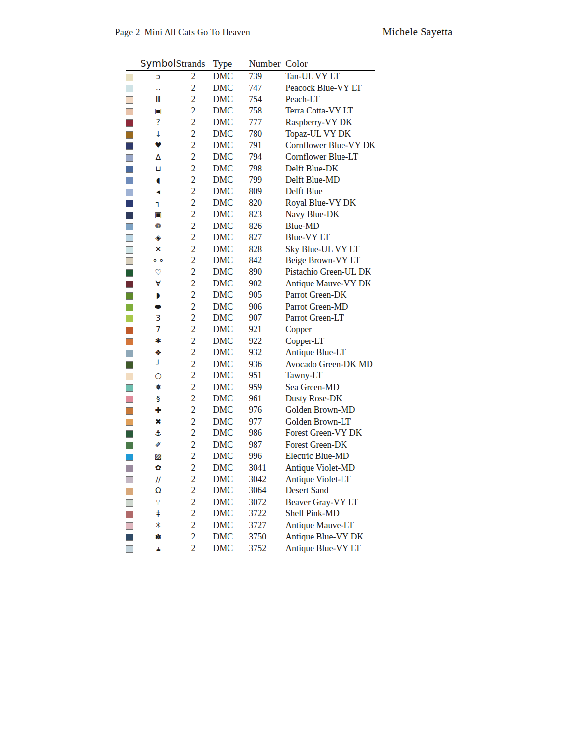Page 2 Mini All Cats Go To Heaven
Michele Sayetta
| | Symbol | Strands | Type | Number | Color |
| --- | --- | --- | --- | --- | --- |
| | ɔ | 2 | DMC | 739 | Tan-UL VY LT |
| | ‥ | 2 | DMC | 747 | Peacock Blue-VY LT |
| | Ⅲ | 2 | DMC | 754 | Peach-LT |
| | ▣ | 2 | DMC | 758 | Terra Cotta-VY LT |
| | ? | 2 | DMC | 777 | Raspberry-VY DK |
| | ↓ | 2 | DMC | 780 | Topaz-UL VY DK |
| | ♥ | 2 | DMC | 791 | Cornflower Blue-VY DK |
| | ∆ | 2 | DMC | 794 | Cornflower Blue-LT |
| | ⊔ | 2 | DMC | 798 | Delft Blue-DK |
| | ◖ | 2 | DMC | 799 | Delft Blue-MD |
| | ◂ | 2 | DMC | 809 | Delft Blue |
| | ┐ | 2 | DMC | 820 | Royal Blue-VY DK |
| | ▣ | 2 | DMC | 823 | Navy Blue-DK |
| | ❁ | 2 | DMC | 826 | Blue-MD |
| | ◈ | 2 | DMC | 827 | Blue-VY LT |
| | ✕ | 2 | DMC | 828 | Sky Blue-UL VY LT |
| | ⚬⚬ | 2 | DMC | 842 | Beige Brown-VY LT |
| | ♡ | 2 | DMC | 890 | Pistachio Green-UL DK |
| | ∀ | 2 | DMC | 902 | Antique Mauve-VY DK |
| | ◗ | 2 | DMC | 905 | Parrot Green-DK |
| | ⬬ | 2 | DMC | 906 | Parrot Green-MD |
| | 3 | 2 | DMC | 907 | Parrot Green-LT |
| | 7 | 2 | DMC | 921 | Copper |
| | ✱ | 2 | DMC | 922 | Copper-LT |
| | ❖ | 2 | DMC | 932 | Antique Blue-LT |
| | ┘ | 2 | DMC | 936 | Avocado Green-DK MD |
| | ○ | 2 | DMC | 951 | Tawny-LT |
| | ❅ | 2 | DMC | 959 | Sea Green-MD |
| | § | 2 | DMC | 961 | Dusty Rose-DK |
| | ✚ | 2 | DMC | 976 | Golden Brown-MD |
| | ✖ | 2 | DMC | 977 | Golden Brown-LT |
| | ⚓ | 2 | DMC | 986 | Forest Green-VY DK |
| | ✐ | 2 | DMC | 987 | Forest Green-DK |
| | ▨ | 2 | DMC | 996 | Electric Blue-MD |
| | ✿ | 2 | DMC | 3041 | Antique Violet-MD |
| | ∕∕ | 2 | DMC | 3042 | Antique Violet-LT |
| | Ω | 2 | DMC | 3064 | Desert Sand |
| | ⑂ | 2 | DMC | 3072 | Beaver Gray-VY LT |
| | ‡ | 2 | DMC | 3722 | Shell Pink-MD |
| | ✳ | 2 | DMC | 3727 | Antique Mauve-LT |
| | ✽ | 2 | DMC | 3750 | Antique Blue-VY DK |
| | ⫨ | 2 | DMC | 3752 | Antique Blue-VY LT |